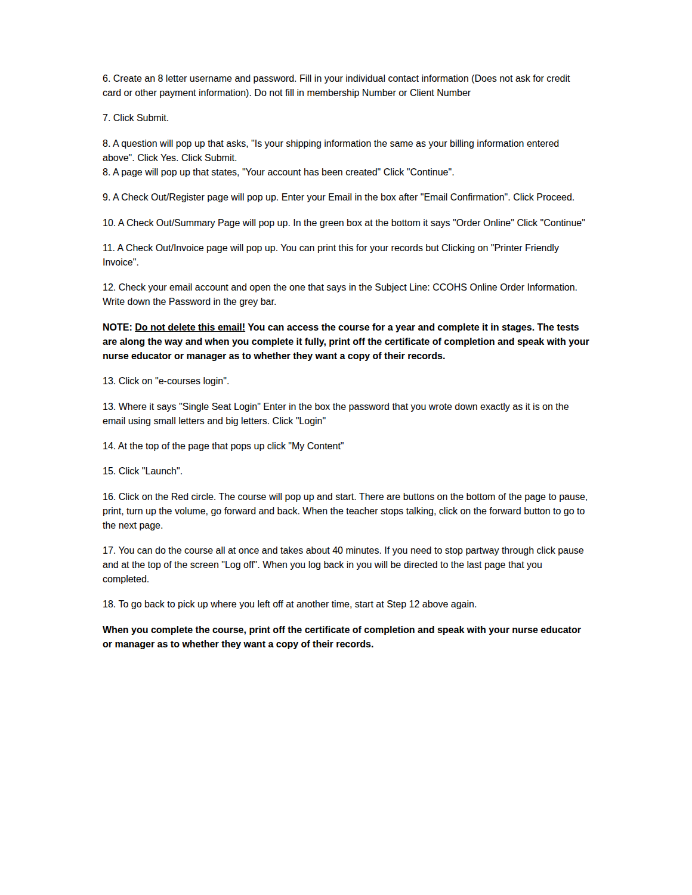6. Create an 8 letter username and password. Fill in your individual contact information (Does not ask for credit card or other payment information). Do not fill in membership Number or Client Number
7. Click Submit.
8. A question will pop up that asks, "Is your shipping information the same as your billing information entered above". Click Yes. Click Submit. 8. A page will pop up that states, "Your account has been created" Click "Continue".
9. A Check Out/Register page will pop up. Enter your Email in the box after "Email Confirmation". Click Proceed.
10. A Check Out/Summary Page will pop up. In the green box at the bottom it says "Order Online" Click "Continue"
11. A Check Out/Invoice page will pop up. You can print this for your records but Clicking on "Printer Friendly Invoice".
12. Check your email account and open the one that says in the Subject Line: CCOHS Online Order Information. Write down the Password in the grey bar.
NOTE: Do not delete this email! You can access the course for a year and complete it in stages. The tests are along the way and when you complete it fully, print off the certificate of completion and speak with your nurse educator or manager as to whether they want a copy of their records.
13. Click on "e-courses login".
13. Where it says "Single Seat Login" Enter in the box the password that you wrote down exactly as it is on the email using small letters and big letters. Click "Login"
14. At the top of the page that pops up click "My Content"
15. Click "Launch".
16. Click on the Red circle. The course will pop up and start. There are buttons on the bottom of the page to pause, print, turn up the volume, go forward and back. When the teacher stops talking, click on the forward button to go to the next page.
17. You can do the course all at once and takes about 40 minutes. If you need to stop partway through click pause and at the top of the screen "Log off". When you log back in you will be directed to the last page that you completed.
18. To go back to pick up where you left off at another time, start at Step 12 above again.
When you complete the course, print off the certificate of completion and speak with your nurse educator or manager as to whether they want a copy of their records.